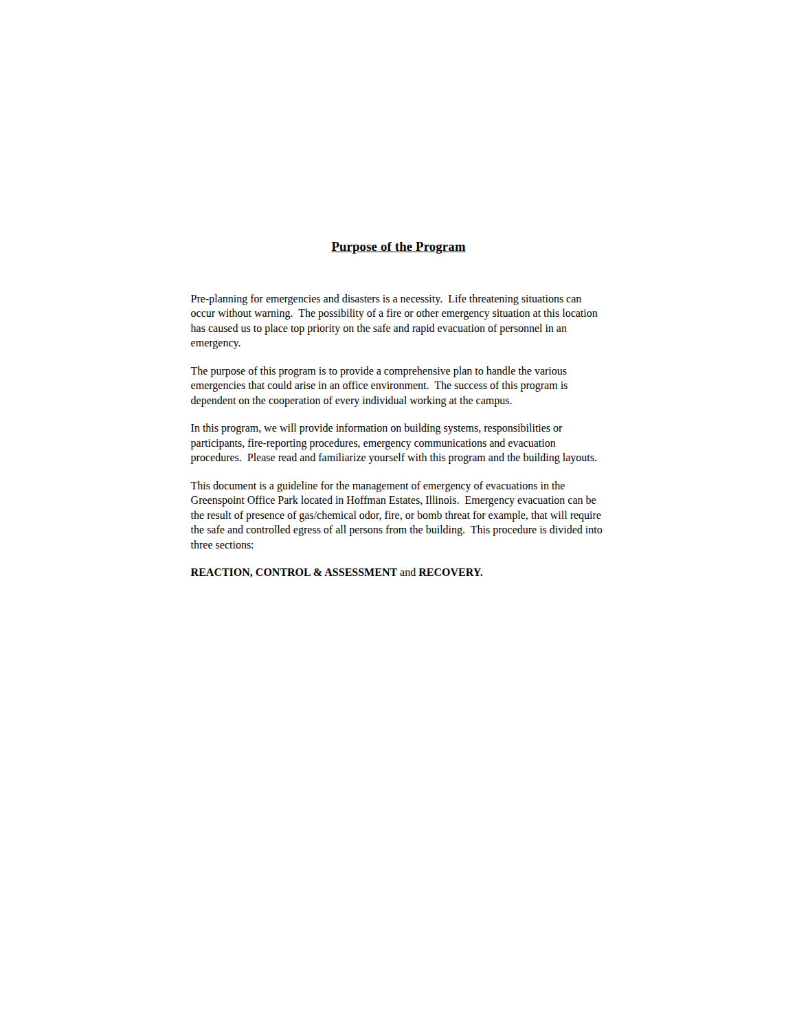Purpose of the Program
Pre-planning for emergencies and disasters is a necessity. Life threatening situations can occur without warning. The possibility of a fire or other emergency situation at this location has caused us to place top priority on the safe and rapid evacuation of personnel in an emergency.
The purpose of this program is to provide a comprehensive plan to handle the various emergencies that could arise in an office environment. The success of this program is dependent on the cooperation of every individual working at the campus.
In this program, we will provide information on building systems, responsibilities or participants, fire-reporting procedures, emergency communications and evacuation procedures. Please read and familiarize yourself with this program and the building layouts.
This document is a guideline for the management of emergency of evacuations in the Greenspoint Office Park located in Hoffman Estates, Illinois. Emergency evacuation can be the result of presence of gas/chemical odor, fire, or bomb threat for example, that will require the safe and controlled egress of all persons from the building. This procedure is divided into three sections:
REACTION, CONTROL & ASSESSMENT and RECOVERY.